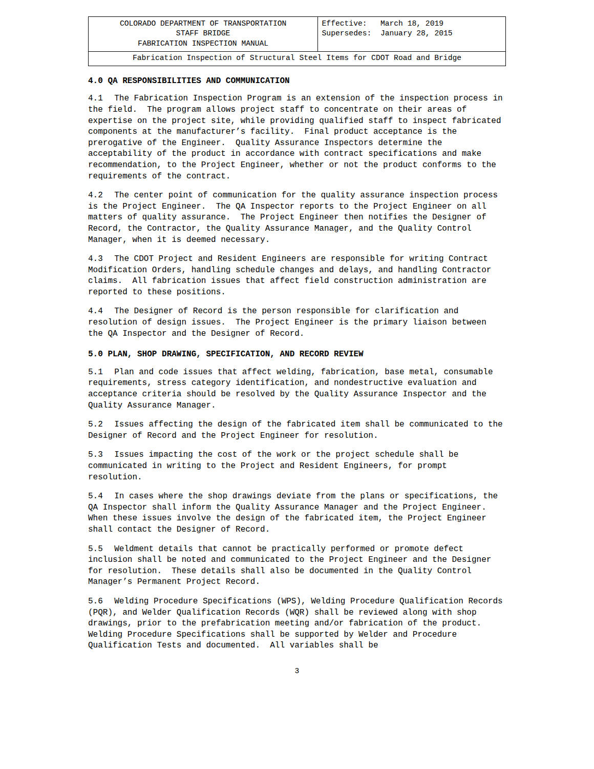| COLORADO DEPARTMENT OF TRANSPORTATION STAFF BRIDGE FABRICATION INSPECTION MANUAL | Effective: March 18, 2019 Supersedes: January 28, 2015 |
| Fabrication Inspection of Structural Steel Items for CDOT Road and Bridge |
4.0 QA RESPONSIBILITIES AND COMMUNICATION
4.1 The Fabrication Inspection Program is an extension of the inspection process in the field. The program allows project staff to concentrate on their areas of expertise on the project site, while providing qualified staff to inspect fabricated components at the manufacturer’s facility. Final product acceptance is the prerogative of the Engineer. Quality Assurance Inspectors determine the acceptability of the product in accordance with contract specifications and make recommendation, to the Project Engineer, whether or not the product conforms to the requirements of the contract.
4.2 The center point of communication for the quality assurance inspection process is the Project Engineer. The QA Inspector reports to the Project Engineer on all matters of quality assurance. The Project Engineer then notifies the Designer of Record, the Contractor, the Quality Assurance Manager, and the Quality Control Manager, when it is deemed necessary.
4.3 The CDOT Project and Resident Engineers are responsible for writing Contract Modification Orders, handling schedule changes and delays, and handling Contractor claims. All fabrication issues that affect field construction administration are reported to these positions.
4.4 The Designer of Record is the person responsible for clarification and resolution of design issues. The Project Engineer is the primary liaison between the QA Inspector and the Designer of Record.
5.0 PLAN, SHOP DRAWING, SPECIFICATION, AND RECORD REVIEW
5.1 Plan and code issues that affect welding, fabrication, base metal, consumable requirements, stress category identification, and nondestructive evaluation and acceptance criteria should be resolved by the Quality Assurance Inspector and the Quality Assurance Manager.
5.2 Issues affecting the design of the fabricated item shall be communicated to the Designer of Record and the Project Engineer for resolution.
5.3 Issues impacting the cost of the work or the project schedule shall be communicated in writing to the Project and Resident Engineers, for prompt resolution.
5.4 In cases where the shop drawings deviate from the plans or specifications, the QA Inspector shall inform the Quality Assurance Manager and the Project Engineer. When these issues involve the design of the fabricated item, the Project Engineer shall contact the Designer of Record.
5.5 Weldment details that cannot be practically performed or promote defect inclusion shall be noted and communicated to the Project Engineer and the Designer for resolution. These details shall also be documented in the Quality Control Manager’s Permanent Project Record.
5.6 Welding Procedure Specifications (WPS), Welding Procedure Qualification Records (PQR), and Welder Qualification Records (WQR) shall be reviewed along with shop drawings, prior to the prefabrication meeting and/or fabrication of the product. Welding Procedure Specifications shall be supported by Welder and Procedure Qualification Tests and documented. All variables shall be
3